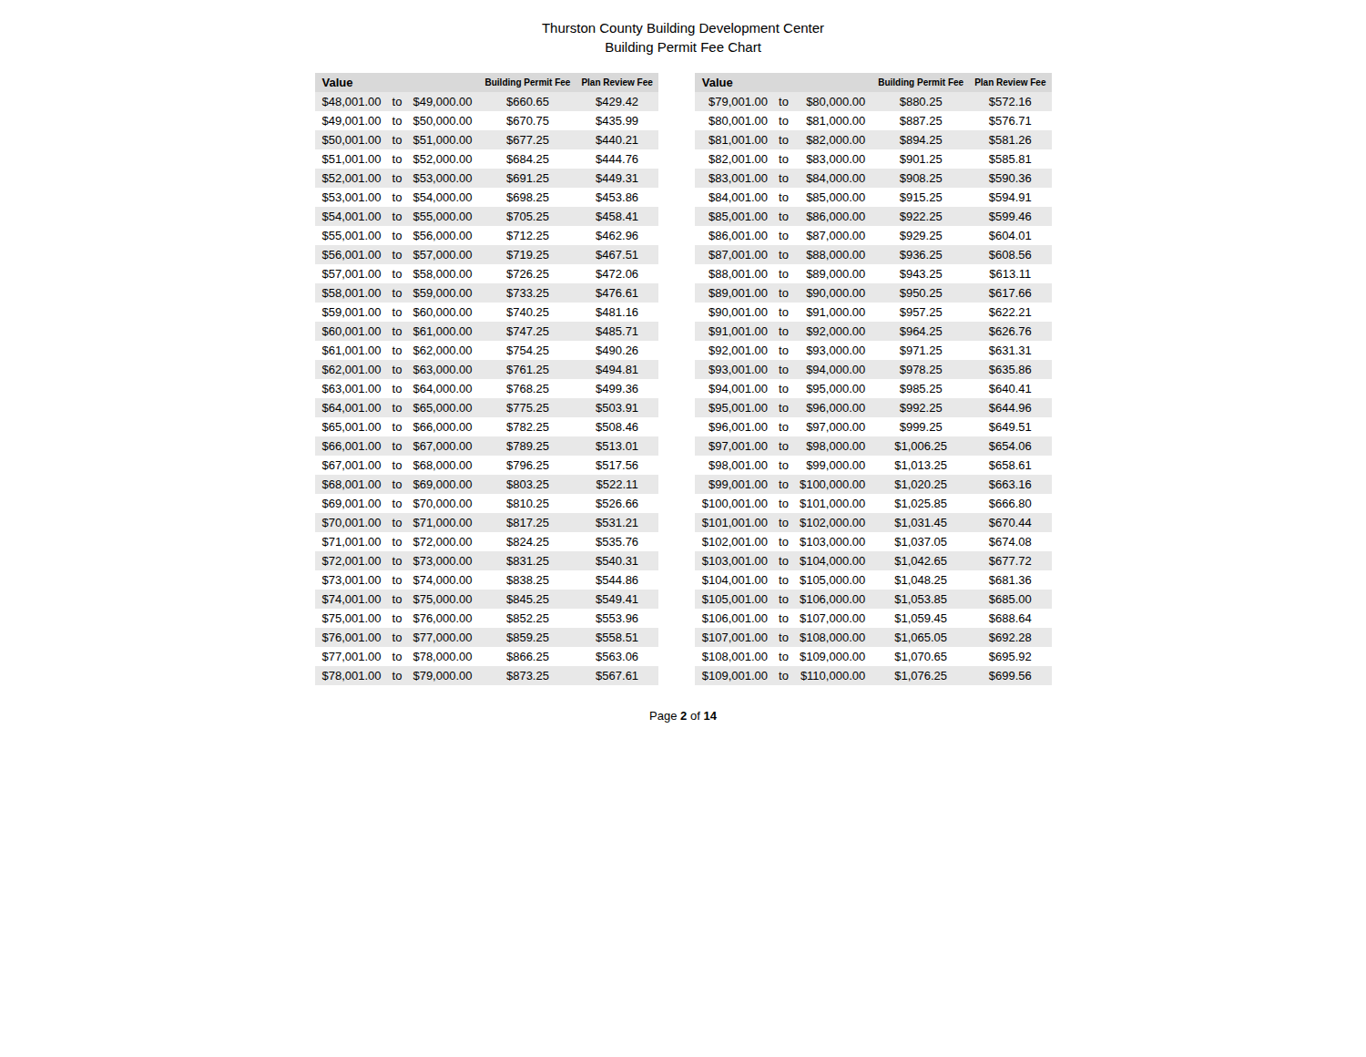Thurston County Building Development Center
Building Permit Fee Chart
| Value | Building Permit Fee | Plan Review Fee |
| --- | --- | --- |
| $48,001.00 | to | $49,000.00 | $660.65 | $429.42 |
| $49,001.00 | to | $50,000.00 | $670.75 | $435.99 |
| $50,001.00 | to | $51,000.00 | $677.25 | $440.21 |
| $51,001.00 | to | $52,000.00 | $684.25 | $444.76 |
| $52,001.00 | to | $53,000.00 | $691.25 | $449.31 |
| $53,001.00 | to | $54,000.00 | $698.25 | $453.86 |
| $54,001.00 | to | $55,000.00 | $705.25 | $458.41 |
| $55,001.00 | to | $56,000.00 | $712.25 | $462.96 |
| $56,001.00 | to | $57,000.00 | $719.25 | $467.51 |
| $57,001.00 | to | $58,000.00 | $726.25 | $472.06 |
| $58,001.00 | to | $59,000.00 | $733.25 | $476.61 |
| $59,001.00 | to | $60,000.00 | $740.25 | $481.16 |
| $60,001.00 | to | $61,000.00 | $747.25 | $485.71 |
| $61,001.00 | to | $62,000.00 | $754.25 | $490.26 |
| $62,001.00 | to | $63,000.00 | $761.25 | $494.81 |
| $63,001.00 | to | $64,000.00 | $768.25 | $499.36 |
| $64,001.00 | to | $65,000.00 | $775.25 | $503.91 |
| $65,001.00 | to | $66,000.00 | $782.25 | $508.46 |
| $66,001.00 | to | $67,000.00 | $789.25 | $513.01 |
| $67,001.00 | to | $68,000.00 | $796.25 | $517.56 |
| $68,001.00 | to | $69,000.00 | $803.25 | $522.11 |
| $69,001.00 | to | $70,000.00 | $810.25 | $526.66 |
| $70,001.00 | to | $71,000.00 | $817.25 | $531.21 |
| $71,001.00 | to | $72,000.00 | $824.25 | $535.76 |
| $72,001.00 | to | $73,000.00 | $831.25 | $540.31 |
| $73,001.00 | to | $74,000.00 | $838.25 | $544.86 |
| $74,001.00 | to | $75,000.00 | $845.25 | $549.41 |
| $75,001.00 | to | $76,000.00 | $852.25 | $553.96 |
| $76,001.00 | to | $77,000.00 | $859.25 | $558.51 |
| $77,001.00 | to | $78,000.00 | $866.25 | $563.06 |
| $78,001.00 | to | $79,000.00 | $873.25 | $567.61 |
| Value | Building Permit Fee | Plan Review Fee |
| --- | --- | --- |
| $79,001.00 | to | $80,000.00 | $880.25 | $572.16 |
| $80,001.00 | to | $81,000.00 | $887.25 | $576.71 |
| $81,001.00 | to | $82,000.00 | $894.25 | $581.26 |
| $82,001.00 | to | $83,000.00 | $901.25 | $585.81 |
| $83,001.00 | to | $84,000.00 | $908.25 | $590.36 |
| $84,001.00 | to | $85,000.00 | $915.25 | $594.91 |
| $85,001.00 | to | $86,000.00 | $922.25 | $599.46 |
| $86,001.00 | to | $87,000.00 | $929.25 | $604.01 |
| $87,001.00 | to | $88,000.00 | $936.25 | $608.56 |
| $88,001.00 | to | $89,000.00 | $943.25 | $613.11 |
| $89,001.00 | to | $90,000.00 | $950.25 | $617.66 |
| $90,001.00 | to | $91,000.00 | $957.25 | $622.21 |
| $91,001.00 | to | $92,000.00 | $964.25 | $626.76 |
| $92,001.00 | to | $93,000.00 | $971.25 | $631.31 |
| $93,001.00 | to | $94,000.00 | $978.25 | $635.86 |
| $94,001.00 | to | $95,000.00 | $985.25 | $640.41 |
| $95,001.00 | to | $96,000.00 | $992.25 | $644.96 |
| $96,001.00 | to | $97,000.00 | $999.25 | $649.51 |
| $97,001.00 | to | $98,000.00 | $1,006.25 | $654.06 |
| $98,001.00 | to | $99,000.00 | $1,013.25 | $658.61 |
| $99,001.00 | to | $100,000.00 | $1,020.25 | $663.16 |
| $100,001.00 | to | $101,000.00 | $1,025.85 | $666.80 |
| $101,001.00 | to | $102,000.00 | $1,031.45 | $670.44 |
| $102,001.00 | to | $103,000.00 | $1,037.05 | $674.08 |
| $103,001.00 | to | $104,000.00 | $1,042.65 | $677.72 |
| $104,001.00 | to | $105,000.00 | $1,048.25 | $681.36 |
| $105,001.00 | to | $106,000.00 | $1,053.85 | $685.00 |
| $106,001.00 | to | $107,000.00 | $1,059.45 | $688.64 |
| $107,001.00 | to | $108,000.00 | $1,065.05 | $692.28 |
| $108,001.00 | to | $109,000.00 | $1,070.65 | $695.92 |
| $109,001.00 | to | $110,000.00 | $1,076.25 | $699.56 |
Page 2 of 14